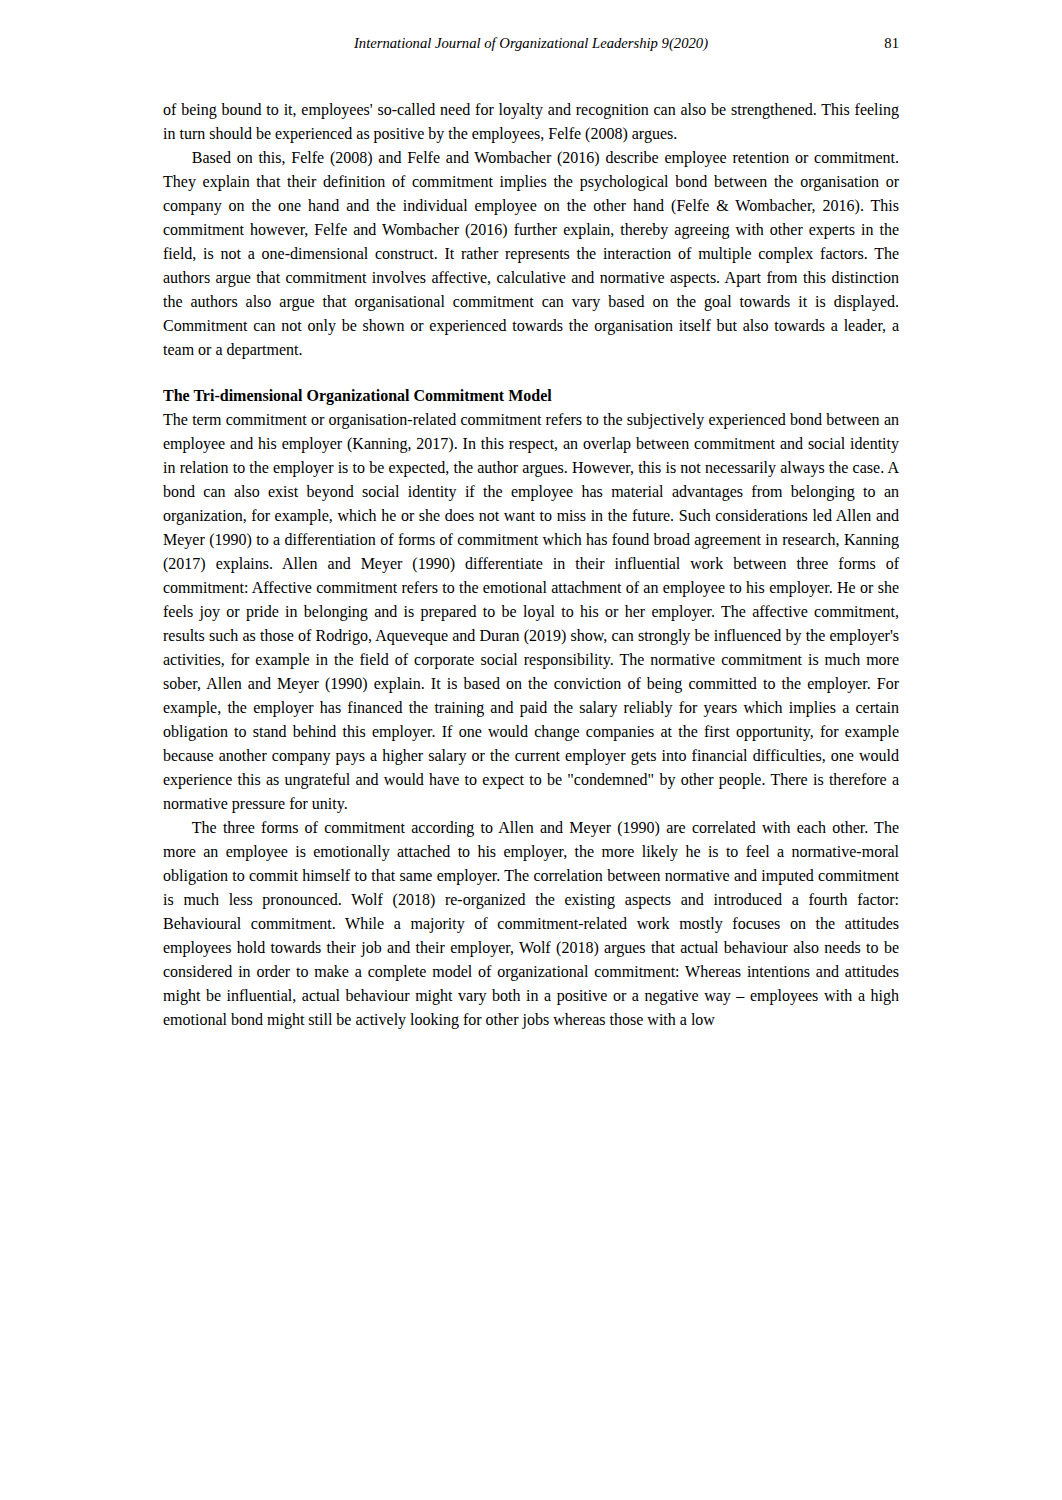International Journal of Organizational Leadership 9(2020) 81
of being bound to it, employees' so-called need for loyalty and recognition can also be strengthened. This feeling in turn should be experienced as positive by the employees, Felfe (2008) argues.
Based on this, Felfe (2008) and Felfe and Wombacher (2016) describe employee retention or commitment. They explain that their definition of commitment implies the psychological bond between the organisation or company on the one hand and the individual employee on the other hand (Felfe & Wombacher, 2016). This commitment however, Felfe and Wombacher (2016) further explain, thereby agreeing with other experts in the field, is not a one-dimensional construct. It rather represents the interaction of multiple complex factors. The authors argue that commitment involves affective, calculative and normative aspects. Apart from this distinction the authors also argue that organisational commitment can vary based on the goal towards it is displayed. Commitment can not only be shown or experienced towards the organisation itself but also towards a leader, a team or a department.
The Tri-dimensional Organizational Commitment Model
The term commitment or organisation-related commitment refers to the subjectively experienced bond between an employee and his employer (Kanning, 2017). In this respect, an overlap between commitment and social identity in relation to the employer is to be expected, the author argues. However, this is not necessarily always the case. A bond can also exist beyond social identity if the employee has material advantages from belonging to an organization, for example, which he or she does not want to miss in the future. Such considerations led Allen and Meyer (1990) to a differentiation of forms of commitment which has found broad agreement in research, Kanning (2017) explains. Allen and Meyer (1990) differentiate in their influential work between three forms of commitment: Affective commitment refers to the emotional attachment of an employee to his employer. He or she feels joy or pride in belonging and is prepared to be loyal to his or her employer. The affective commitment, results such as those of Rodrigo, Aqueveque and Duran (2019) show, can strongly be influenced by the employer's activities, for example in the field of corporate social responsibility. The normative commitment is much more sober, Allen and Meyer (1990) explain. It is based on the conviction of being committed to the employer. For example, the employer has financed the training and paid the salary reliably for years which implies a certain obligation to stand behind this employer. If one would change companies at the first opportunity, for example because another company pays a higher salary or the current employer gets into financial difficulties, one would experience this as ungrateful and would have to expect to be "condemned" by other people. There is therefore a normative pressure for unity.
The three forms of commitment according to Allen and Meyer (1990) are correlated with each other. The more an employee is emotionally attached to his employer, the more likely he is to feel a normative-moral obligation to commit himself to that same employer. The correlation between normative and imputed commitment is much less pronounced. Wolf (2018) re-organized the existing aspects and introduced a fourth factor: Behavioural commitment. While a majority of commitment-related work mostly focuses on the attitudes employees hold towards their job and their employer, Wolf (2018) argues that actual behaviour also needs to be considered in order to make a complete model of organizational commitment: Whereas intentions and attitudes might be influential, actual behaviour might vary both in a positive or a negative way – employees with a high emotional bond might still be actively looking for other jobs whereas those with a low